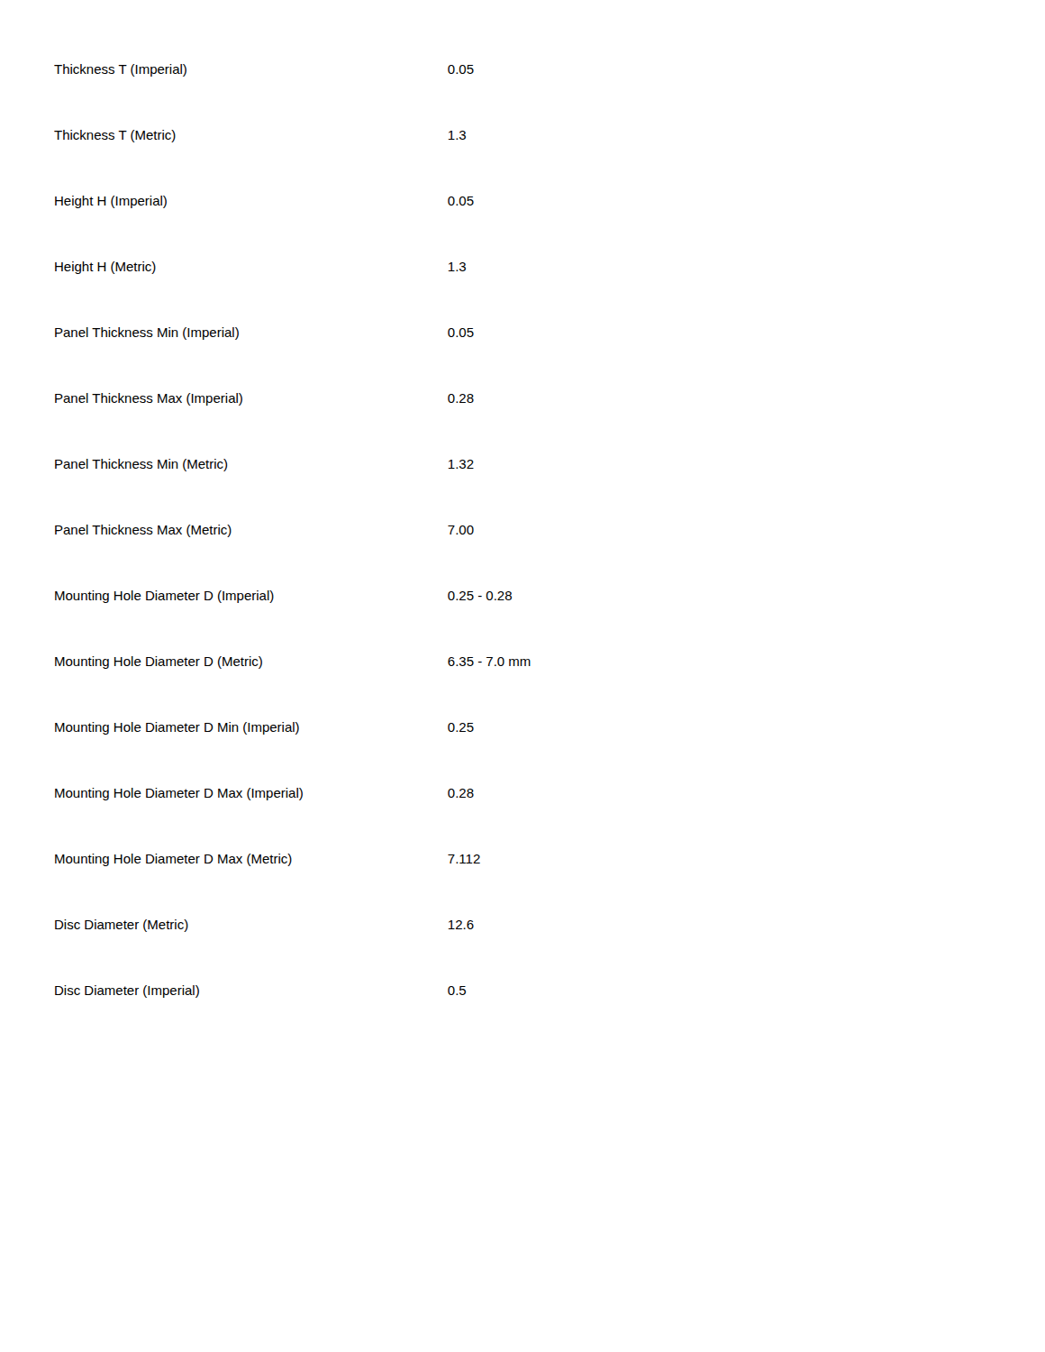| Thickness T (Imperial) | 0.05 |
| Thickness T (Metric) | 1.3 |
| Height H (Imperial) | 0.05 |
| Height H (Metric) | 1.3 |
| Panel Thickness Min (Imperial) | 0.05 |
| Panel Thickness Max (Imperial) | 0.28 |
| Panel Thickness Min (Metric) | 1.32 |
| Panel Thickness Max (Metric) | 7.00 |
| Mounting Hole Diameter D (Imperial) | 0.25 - 0.28 |
| Mounting Hole Diameter D (Metric) | 6.35 - 7.0 mm |
| Mounting Hole Diameter D Min (Imperial) | 0.25 |
| Mounting Hole Diameter D Max (Imperial) | 0.28 |
| Mounting Hole Diameter D Max (Metric) | 7.112 |
| Disc Diameter (Metric) | 12.6 |
| Disc Diameter (Imperial) | 0.5 |